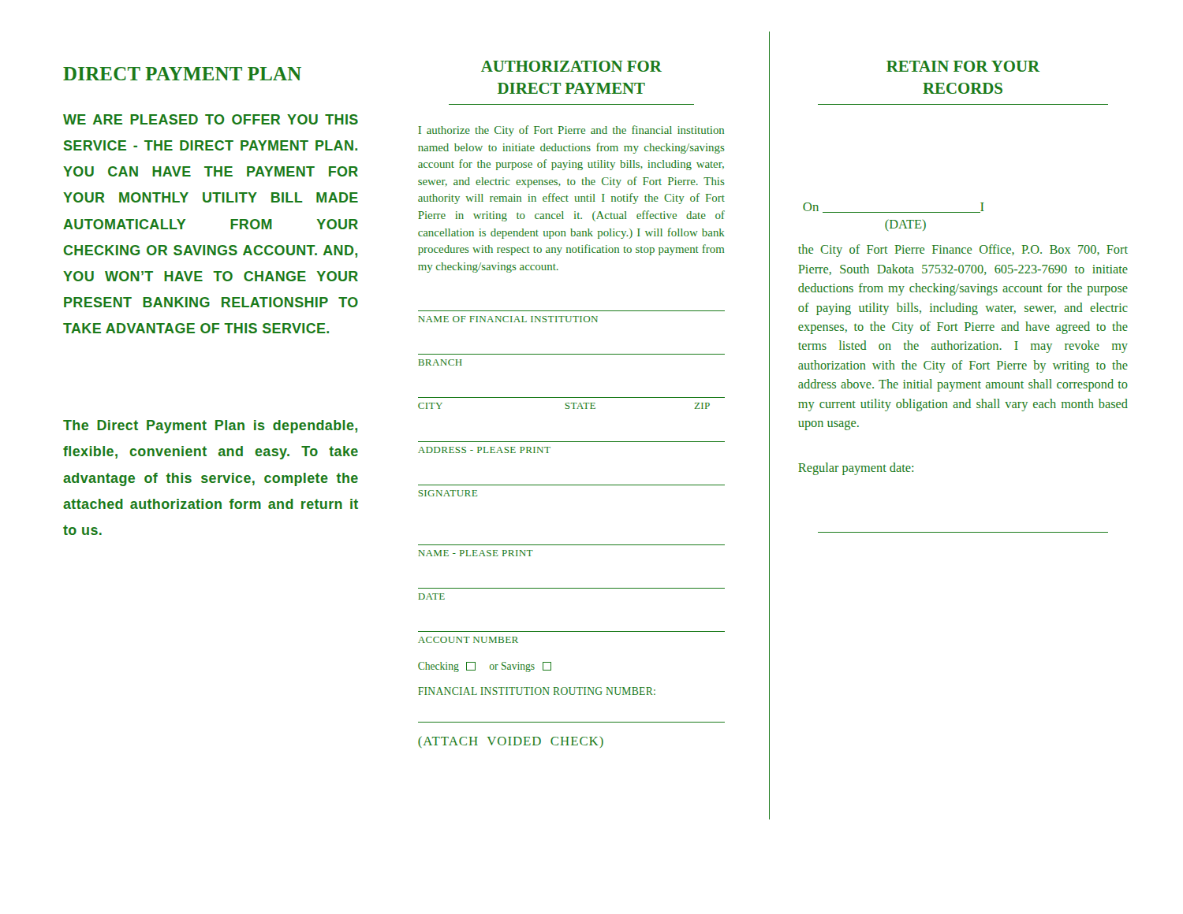DIRECT PAYMENT PLAN
WE ARE PLEASED TO OFFER YOU THIS SERVICE - THE DIRECT PAYMENT PLAN. YOU CAN HAVE THE PAYMENT FOR YOUR MONTHLY UTILITY BILL MADE AUTOMATICALLY FROM YOUR CHECKING OR SAVINGS ACCOUNT. AND, YOU WON’T HAVE TO CHANGE YOUR PRESENT BANKING RELATIONSHIP TO TAKE ADVANTAGE OF THIS SERVICE.
The Direct Payment Plan is dependable, flexible, convenient and easy. To take advantage of this service, complete the attached authorization form and return it to us.
AUTHORIZATION FOR
DIRECT PAYMENT
I authorize the City of Fort Pierre and the financial institution named below to initiate deductions from my checking/savings account for the purpose of paying utility bills, including water, sewer, and electric expenses, to the City of Fort Pierre. This authority will remain in effect until I notify the City of Fort Pierre in writing to cancel it. (Actual effective date of cancellation is dependent upon bank policy.) I will follow bank procedures with respect to any notification to stop payment from my checking/savings account.
NAME OF FINANCIAL INSTITUTION
BRANCH
CITY STATE ZIP
ADDRESS - PLEASE PRINT
SIGNATURE
NAME - PLEASE PRINT
DATE
ACCOUNT NUMBER
Checking or Savings
FINANCIAL INSTITUTION ROUTING NUMBER:
(ATTACH VOIDED CHECK)
RETAIN FOR YOUR
RECORDS
On I
(DATE)
the City of Fort Pierre Finance Office, P.O. Box 700, Fort Pierre, South Dakota 57532-0700, 605-223-7690 to initiate deductions from my checking/savings account for the purpose of paying utility bills, including water, sewer, and electric expenses, to the City of Fort Pierre and have agreed to the terms listed on the authorization. I may revoke my authorization with the City of Fort Pierre by writing to the address above. The initial payment amount shall correspond to my current utility obligation and shall vary each month based upon usage.
Regular payment date: